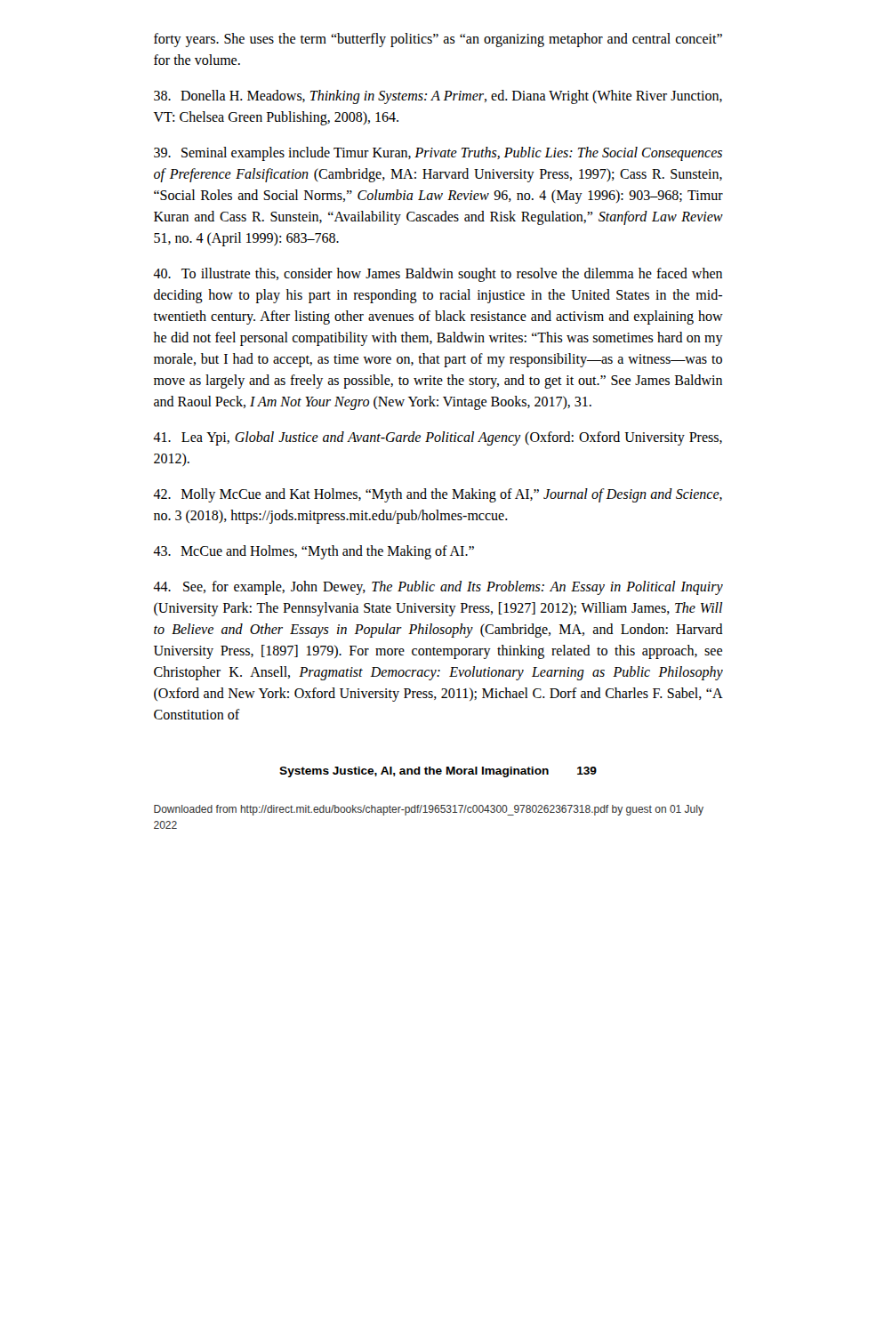forty years. She uses the term “butterfly politics” as “an organizing metaphor and central conceit” for the volume.
38. Donella H. Meadows, Thinking in Systems: A Primer, ed. Diana Wright (White River Junction, VT: Chelsea Green Publishing, 2008), 164.
39. Seminal examples include Timur Kuran, Private Truths, Public Lies: The Social Consequences of Preference Falsification (Cambridge, MA: Harvard University Press, 1997); Cass R. Sunstein, “Social Roles and Social Norms,” Columbia Law Review 96, no. 4 (May 1996): 903–968; Timur Kuran and Cass R. Sunstein, “Availability Cascades and Risk Regulation,” Stanford Law Review 51, no. 4 (April 1999): 683–768.
40. To illustrate this, consider how James Baldwin sought to resolve the dilemma he faced when deciding how to play his part in responding to racial injustice in the United States in the mid-twentieth century. After listing other avenues of black resistance and activism and explaining how he did not feel personal compatibility with them, Baldwin writes: “This was sometimes hard on my morale, but I had to accept, as time wore on, that part of my responsibility—as a witness—was to move as largely and as freely as possible, to write the story, and to get it out.” See James Baldwin and Raoul Peck, I Am Not Your Negro (New York: Vintage Books, 2017), 31.
41. Lea Ypi, Global Justice and Avant-Garde Political Agency (Oxford: Oxford University Press, 2012).
42. Molly McCue and Kat Holmes, “Myth and the Making of AI,” Journal of Design and Science, no. 3 (2018), https://jods.mitpress.mit.edu/pub/holmes-mccue.
43. McCue and Holmes, “Myth and the Making of AI.”
44. See, for example, John Dewey, The Public and Its Problems: An Essay in Political Inquiry (University Park: The Pennsylvania State University Press, [1927] 2012); William James, The Will to Believe and Other Essays in Popular Philosophy (Cambridge, MA, and London: Harvard University Press, [1897] 1979). For more contemporary thinking related to this approach, see Christopher K. Ansell, Pragmatist Democracy: Evolutionary Learning as Public Philosophy (Oxford and New York: Oxford University Press, 2011); Michael C. Dorf and Charles F. Sabel, “A Constitution of
Systems Justice, AI, and the Moral Imagination 139
Downloaded from http://direct.mit.edu/books/chapter-pdf/1965317/c004300_9780262367318.pdf by guest on 01 July 2022